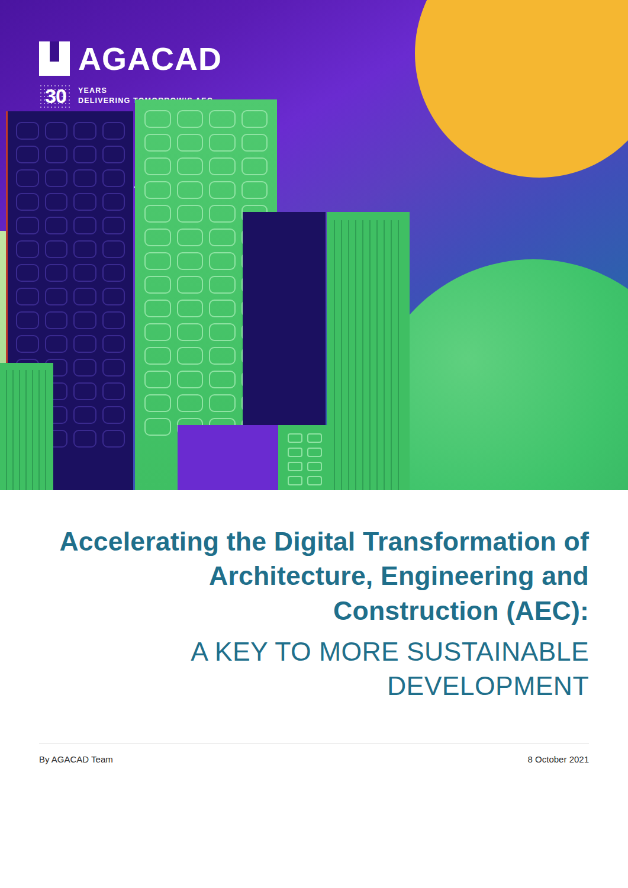AGACAD
30
Years
Delivering Tomorrow’s AEC
AGACAD WHITE PAPER
Accelerating the Digital Transformation of
Architecture, Engineering and Construction (AEC):
A key to more sustainable
development
By AGACAD Team
8 October 2021